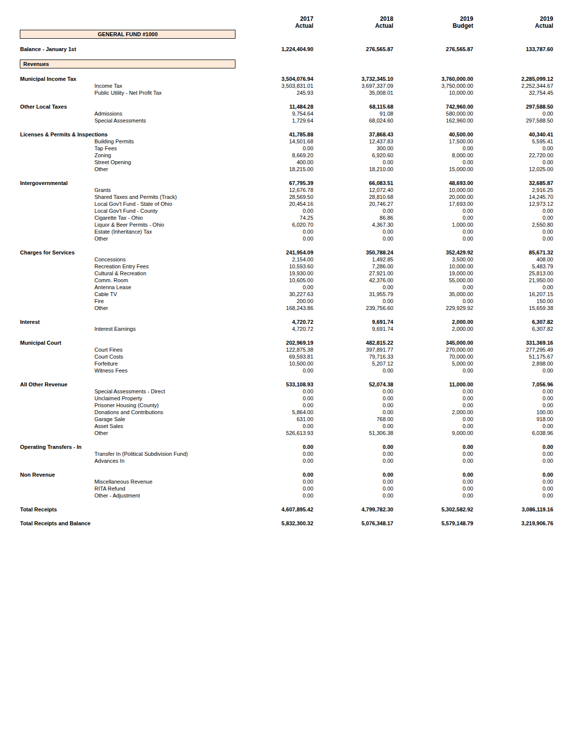| | 2017 Actual | 2018 Actual | 2019 Budget | 2019 Actual |
| --- | --- | --- | --- | --- |
| GENERAL FUND #1000 | |
| Balance - January 1st | 1,224,404.90 | 276,565.87 | 276,565.87 | 133,787.60 |
| Revenues | |
| Municipal Income Tax | 3,504,076.94 | 3,732,345.10 | 3,760,000.00 | 2,285,099.12 |
| Income Tax | 3,503,831.01 | 3,697,337.09 | 3,750,000.00 | 2,252,344.67 |
| Public Utility - Net Profit Tax | 245.93 | 35,008.01 | 10,000.00 | 32,754.45 |
| Other Local Taxes | 11,484.28 | 68,115.68 | 742,960.00 | 297,588.50 |
| Admissions | 9,754.64 | 91.08 | 580,000.00 | 0.00 |
| Special Assessments | 1,729.64 | 68,024.60 | 162,960.00 | 297,588.50 |
| Licenses & Permits & Inspections | 41,785.88 | 37,868.43 | 40,500.00 | 40,340.41 |
| Building Permits | 14,501.68 | 12,437.83 | 17,500.00 | 5,595.41 |
| Tap Fees | 0.00 | 300.00 | 0.00 | 0.00 |
| Zoning | 8,669.20 | 6,920.60 | 8,000.00 | 22,720.00 |
| Street Opening | 400.00 | 0.00 | 0.00 | 0.00 |
| Other | 18,215.00 | 18,210.00 | 15,000.00 | 12,025.00 |
| Intergovernmental | 67,795.39 | 66,083.51 | 48,693.00 | 32,685.87 |
| Grants | 12,676.78 | 12,072.40 | 10,000.00 | 2,916.25 |
| Shared Taxes and Permits (Track) | 28,569.50 | 28,810.68 | 20,000.00 | 14,245.70 |
| Local Gov't Fund - State of Ohio | 20,454.16 | 20,746.27 | 17,693.00 | 12,973.12 |
| Local Gov't Fund - County | 0.00 | 0.00 | 0.00 | 0.00 |
| Cigarette Tax - Ohio | 74.25 | 86.86 | 0.00 | 0.00 |
| Liquor & Beer Permits - Ohio | 6,020.70 | 4,367.30 | 1,000.00 | 2,550.80 |
| Estate (Inheritance) Tax | 0.00 | 0.00 | 0.00 | 0.00 |
| Other | 0.00 | 0.00 | 0.00 | 0.00 |
| Charges for Services | 241,954.09 | 350,788.24 | 352,429.92 | 85,671.32 |
| Concessions | 2,154.00 | 1,492.85 | 3,500.00 | 408.00 |
| Recreation Entry Fees | 10,593.60 | 7,286.00 | 10,000.00 | 5,483.79 |
| Cultural & Recreation | 19,930.00 | 27,921.00 | 19,000.00 | 25,813.00 |
| Comm. Room | 10,605.00 | 42,376.00 | 55,000.00 | 21,950.00 |
| Antenna Lease | 0.00 | 0.00 | 0.00 | 0.00 |
| Cable TV | 30,227.63 | 31,955.79 | 35,000.00 | 16,207.15 |
| Fire | 200.00 | 0.00 | 0.00 | 150.00 |
| Other | 168,243.86 | 239,756.60 | 229,929.92 | 15,659.38 |
| Interest | 4,720.72 | 9,691.74 | 2,000.00 | 6,307.82 |
| Interest Earnings | 4,720.72 | 9,691.74 | 2,000.00 | 6,307.82 |
| Municipal Court | 202,969.19 | 482,815.22 | 345,000.00 | 331,369.16 |
| Court Fines | 122,875.38 | 397,891.77 | 270,000.00 | 277,295.49 |
| Court Costs | 69,593.81 | 79,716.33 | 70,000.00 | 51,175.67 |
| Forfeiture | 10,500.00 | 5,207.12 | 5,000.00 | 2,898.00 |
| Witness Fees | 0.00 | 0.00 | 0.00 | 0.00 |
| All Other Revenue | 533,108.93 | 52,074.38 | 11,000.00 | 7,056.96 |
| Special Assessments - Direct | 0.00 | 0.00 | 0.00 | 0.00 |
| Unclaimed Property | 0.00 | 0.00 | 0.00 | 0.00 |
| Prisoner Housing (County) | 0.00 | 0.00 | 0.00 | 0.00 |
| Donations and Contributions | 5,864.00 | 0.00 | 2,000.00 | 100.00 |
| Garage Sale | 631.00 | 768.00 | 0.00 | 918.00 |
| Asset Sales | 0.00 | 0.00 | 0.00 | 0.00 |
| Other | 526,613.93 | 51,306.38 | 9,000.00 | 6,038.96 |
| Operating Transfers - In | 0.00 | 0.00 | 0.00 | 0.00 |
| Transfer In (Political Subdivision Fund) | 0.00 | 0.00 | 0.00 | 0.00 |
| Advances In | 0.00 | 0.00 | 0.00 | 0.00 |
| Non Revenue | 0.00 | 0.00 | 0.00 | 0.00 |
| Miscellaneous Revenue | 0.00 | 0.00 | 0.00 | 0.00 |
| RITA Refund | 0.00 | 0.00 | 0.00 | 0.00 |
| Other - Adjustment | 0.00 | 0.00 | 0.00 | 0.00 |
| Total Receipts | 4,607,895.42 | 4,799,782.30 | 5,302,582.92 | 3,086,119.16 |
| Total Receipts and Balance | 5,832,300.32 | 5,076,348.17 | 5,579,148.79 | 3,219,906.76 |